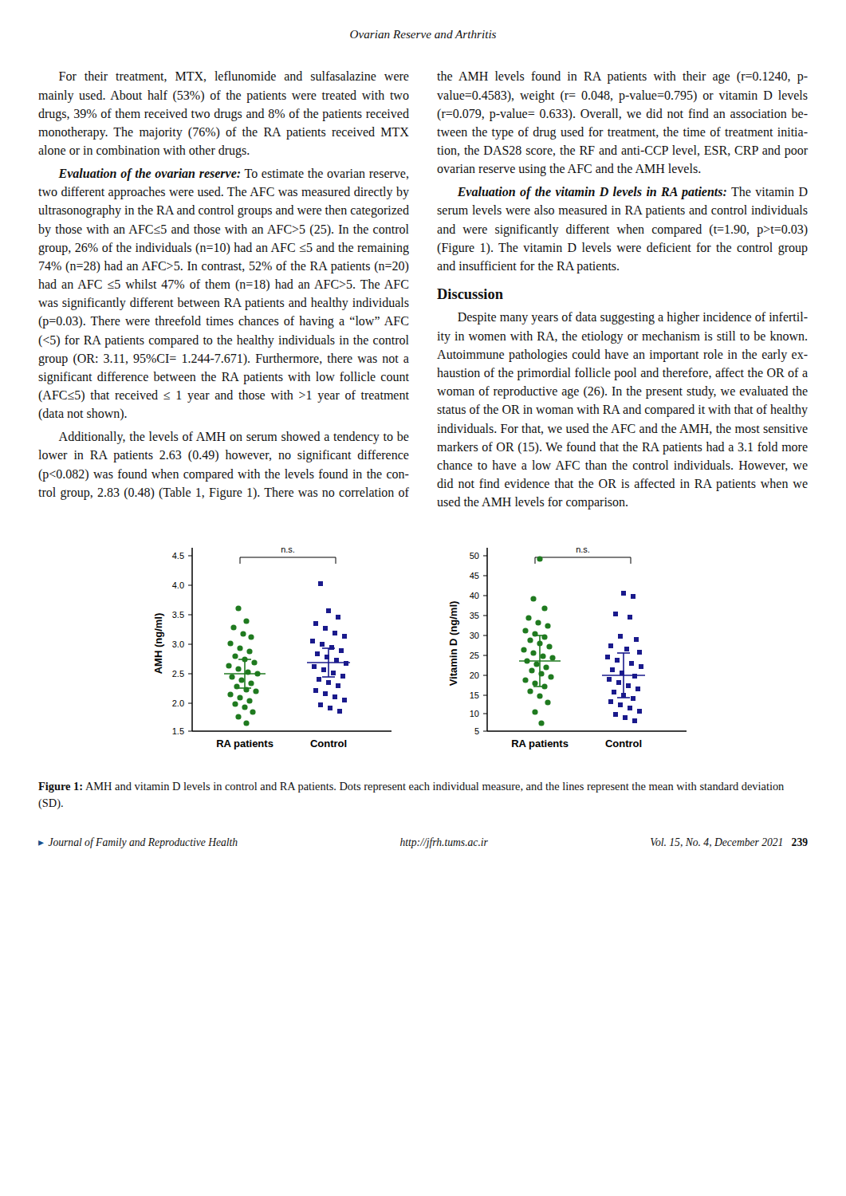Ovarian Reserve and Arthritis
For their treatment, MTX, leflunomide and sulfasalazine were mainly used. About half (53%) of the patients were treated with two drugs, 39% of them received two drugs and 8% of the patients received monotherapy. The majority (76%) of the RA patients received MTX alone or in combination with other drugs.
Evaluation of the ovarian reserve: To estimate the ovarian reserve, two different approaches were used. The AFC was measured directly by ultrasonography in the RA and control groups and were then categorized by those with an AFC≤5 and those with an AFC>5 (25). In the control group, 26% of the individuals (n=10) had an AFC ≤5 and the remaining 74% (n=28) had an AFC>5. In contrast, 52% of the RA patients (n=20) had an AFC ≤5 whilst 47% of them (n=18) had an AFC>5. The AFC was significantly different between RA patients and healthy individuals (p=0.03). There were threefold times chances of having a “low” AFC (<5) for RA patients compared to the healthy individuals in the control group (OR: 3.11, 95%CI= 1.244-7.671). Furthermore, there was not a significant difference between the RA patients with low follicle count (AFC≤5) that received ≤ 1 year and those with >1 year of treatment (data not shown).
Additionally, the levels of AMH on serum showed a tendency to be lower in RA patients 2.63 (0.49) however, no significant difference (p<0.082) was found when compared with the levels found in the control group, 2.83 (0.48) (Table 1, Figure 1). There was no correlation of the AMH levels found in RA patients with their age (r=0.1240, p-value=0.4583), weight (r= 0.048, p-value=0.795) or vitamin D levels (r=0.079, p-value= 0.633). Overall, we did not find an association between the type of drug used for treatment, the time of treatment initiation, the DAS28 score, the RF and anti-CCP level, ESR, CRP and poor ovarian reserve using the AFC and the AMH levels.
Evaluation of the vitamin D levels in RA patients: The vitamin D serum levels were also measured in RA patients and control individuals and were significantly different when compared (t=1.90, p>t=0.03) (Figure 1). The vitamin D levels were deficient for the control group and insufficient for the RA patients.
Discussion
Despite many years of data suggesting a higher incidence of infertility in women with RA, the etiology or mechanism is still to be known. Autoimmune pathologies could have an important role in the early exhaustion of the primordial follicle pool and therefore, affect the OR of a woman of reproductive age (26). In the present study, we evaluated the status of the OR in woman with RA and compared it with that of healthy individuals. For that, we used the AFC and the AMH, the most sensitive markers of OR (15). We found that the RA patients had a 3.1 fold more chance to have a low AFC than the control individuals. However, we did not find evidence that the OR is affected in RA patients when we used the AMH levels for comparison.
4.5 4.0 3.5 3.0 2.5 2.0 1.5 AMH (ng/ml) n.s. RA patients Control 50 45 40 35 30 25 20 15 10 5 Vitamin D (ng/ml) n.s. RA patients Control
Figure 1: AMH and vitamin D levels in control and RA patients. Dots represent each individual measure, and the lines represent the mean with standard deviation (SD).
▸Journal of Family and Reproductive Health http://jfrh.tums.ac.ir Vol. 15, No. 4, December 2021 239